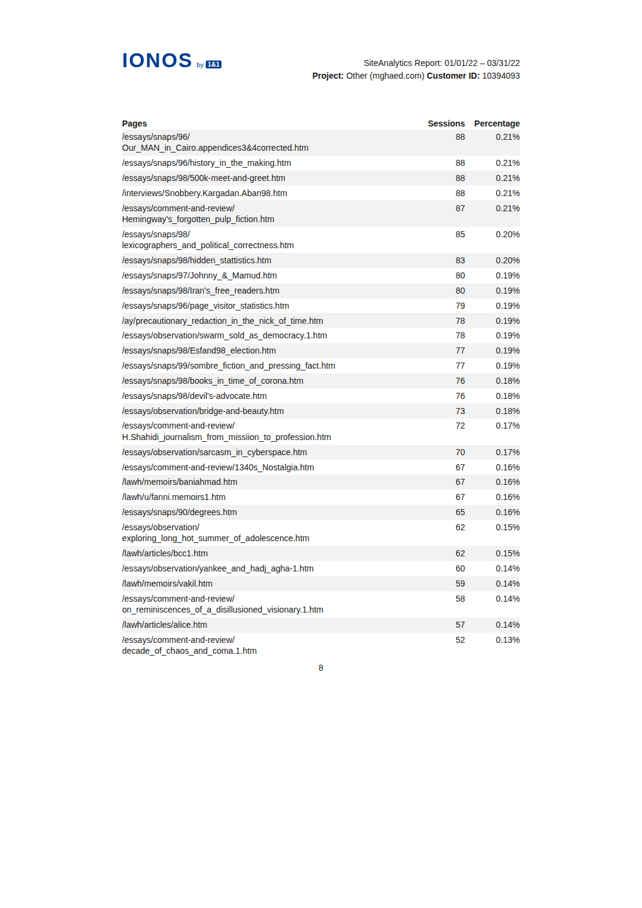IONOS by 1&1
SiteAnalytics Report: 01/01/22 – 03/31/22
Project: Other (mghaed.com) Customer ID: 10394093
| Pages | Sessions | Percentage |
| --- | --- | --- |
| /essays/snaps/96/ Our_MAN_in_Cairo.appendices3&4corrected.htm | 88 | 0.21% |
| /essays/snaps/96/history_in_the_making.htm | 88 | 0.21% |
| /essays/snaps/98/500k-meet-and-greet.htm | 88 | 0.21% |
| /interviews/Snobbery.Kargadan.Aban98.htm | 88 | 0.21% |
| /essays/comment-and-review/ Hemingway's_forgotten_pulp_fiction.htm | 87 | 0.21% |
| /essays/snaps/98/ lexicographers_and_political_correctness.htm | 85 | 0.20% |
| /essays/snaps/98/hidden_stattistics.htm | 83 | 0.20% |
| /essays/snaps/97/Johnny_&_Mamud.htm | 80 | 0.19% |
| /essays/snaps/98/Iran's_free_readers.htm | 80 | 0.19% |
| /essays/snaps/96/page_visitor_statistics.htm | 79 | 0.19% |
| /ay/precautionary_redaction_in_the_nick_of_time.htm | 78 | 0.19% |
| /essays/observation/swarm_sold_as_democracy.1.htm | 78 | 0.19% |
| /essays/snaps/98/Esfand98_election.htm | 77 | 0.19% |
| /essays/snaps/99/sombre_fiction_and_pressing_fact.htm | 77 | 0.19% |
| /essays/snaps/98/books_in_time_of_corona.htm | 76 | 0.18% |
| /essays/snaps/98/devil's-advocate.htm | 76 | 0.18% |
| /essays/observation/bridge-and-beauty.htm | 73 | 0.18% |
| /essays/comment-and-review/ H.Shahidi_journalism_from_missiion_to_profession.htm | 72 | 0.17% |
| /essays/observation/sarcasm_in_cyberspace.htm | 70 | 0.17% |
| /essays/comment-and-review/1340s_Nostalgia.htm | 67 | 0.16% |
| /lawh/memoirs/baniahmad.htm | 67 | 0.16% |
| /lawh/u/fanni.memoirs1.htm | 67 | 0.16% |
| /essays/snaps/90/degrees.htm | 65 | 0.16% |
| /essays/observation/ exploring_long_hot_summer_of_adolescence.htm | 62 | 0.15% |
| /lawh/articles/bcc1.htm | 62 | 0.15% |
| /essays/observation/yankee_and_hadj_agha-1.htm | 60 | 0.14% |
| /lawh/memoirs/vakil.htm | 59 | 0.14% |
| /essays/comment-and-review/ on_reminiscences_of_a_disillusioned_visionary.1.htm | 58 | 0.14% |
| /lawh/articles/alice.htm | 57 | 0.14% |
| /essays/comment-and-review/ decade_of_chaos_and_coma.1.htm | 52 | 0.13% |
8